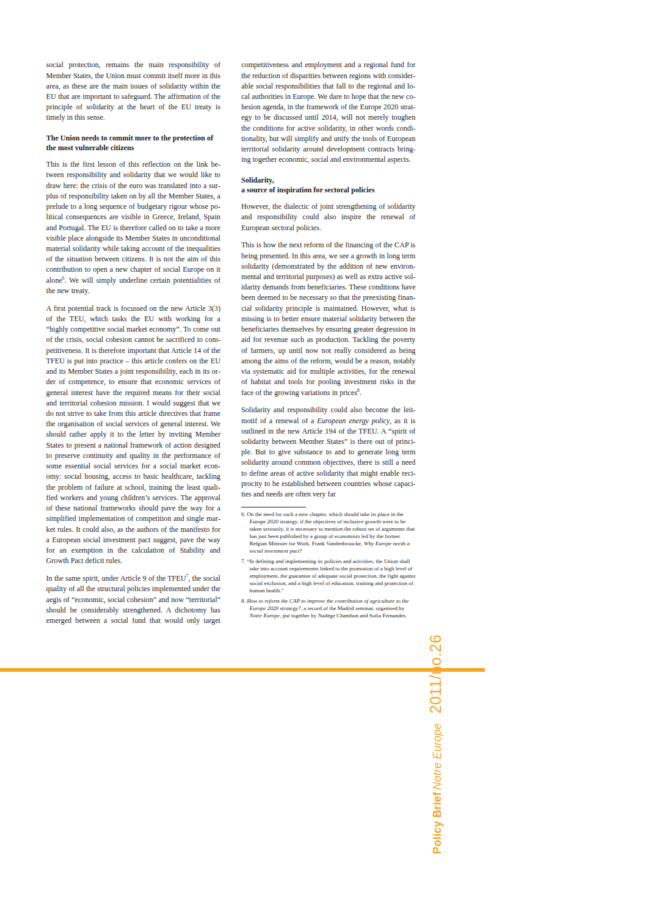social protection, remains the main responsibility of Member States, the Union must commit itself more in this area, as these are the main issues of solidarity within the EU that are important to safeguard. The affirmation of the principle of solidarity at the heart of the EU treaty is timely in this sense.
The Union needs to commit more to the protection of the most vulnerable citizens
This is the first lesson of this reflection on the link between responsibility and solidarity that we would like to draw here: the crisis of the euro was translated into a surplus of responsibility taken on by all the Member States, a prelude to a long sequence of budgetary rigour whose political consequences are visible in Greece, Ireland, Spain and Portugal. The EU is therefore called on to take a more visible place alongside its Member States in unconditional material solidarity while taking account of the inequalities of the situation between citizens. It is not the aim of this contribution to open a new chapter of social Europe on it alone6. We will simply underline certain potentialities of the new treaty.
A first potential track is focussed on the new Article 3(3) of the TEU, which tasks the EU with working for a “highly competitive social market economy”. To come out of the crisis, social cohesion cannot be sacrificed to competitiveness. It is therefore important that Article 14 of the TFEU is put into practice – this article confers on the EU and its Member States a joint responsibility, each in its order of competence, to ensure that economic services of general interest have the required means for their social and territorial cohesion mission. I would suggest that we do not strive to take from this article directives that frame the organisation of social services of general interest. We should rather apply it to the letter by inviting Member States to present a national framework of action designed to preserve continuity and quality in the performance of some essential social services for a social market economy: social housing, access to basic healthcare, tackling the problem of failure at school, training the least qualified workers and young children’s services. The approval of these national frameworks should pave the way for a simplified implementation of competition and single market rules. It could also, as the authors of the manifesto for a European social investment pact suggest, pave the way for an exemption in the calculation of Stability and Growth Pact deficit rules.
In the same spirit, under Article 9 of the TFEU7, the social quality of all the structural policies implemented under the aegis of “economic, social cohesion” and now “territorial” should be considerably strengthened. A dichotomy has emerged between a social fund that would only target competitiveness and employment and a regional fund for the reduction of disparities between regions with considerable social responsibilities that fall to the regional and local authorities in Europe. We dare to hope that the new cohesion agenda, in the framework of the Europe 2020 strategy to be discussed until 2014, will not merely toughen the conditions for active solidarity, in other words conditionality, but will simplify and unify the tools of European territorial solidarity around development contracts bringing together economic, social and environmental aspects.
Solidarity,
a source of inspiration for sectoral policies
However, the dialectic of joint strengthening of solidarity and responsibility could also inspire the renewal of European sectoral policies.
This is how the next reform of the financing of the CAP is being presented. In this area, we see a growth in long term solidarity (demonstrated by the addition of new environmental and territorial purposes) as well as extra active solidarity demands from beneficiaries. These conditions have been deemed to be necessary so that the preexisting financial solidarity principle is maintained. However, what is missing is to better ensure material solidarity between the beneficiaries themselves by ensuring greater degression in aid for revenue such as production. Tackling the poverty of farmers, up until now not really considered as being among the aims of the reform, would be a reason, notably via systematic aid for multiple activities, for the renewal of habitat and tools for pooling investment risks in the face of the growing variations in prices8.
Solidarity and responsibility could also become the leitmotif of a renewal of a European energy policy, as it is outlined in the new Article 194 of the TFEU. A “spirit of solidarity between Member States” is there out of principle. But to give substance to and to generate long term solidarity around common objectives, there is still a need to define areas of active solidarity that might enable reciprocity to be established between countries whose capacities and needs are often very far
6. On the need for such a new chapter, which should take its place in the Europe 2020 strategy, if the objectives of inclusive growth were to be taken seriously, it is necessary to mention the robust set of arguments that has just been published by a group of economists led by the former Belgian Minister for Work, Frank Vandenbroucke, Why Europe needs a social investment pact?
7. “In defining and implementing its policies and activities, the Union shall take into account requirements linked to the promotion of a high level of employment, the guarantee of adequate social protection, the fight against social exclusion, and a high level of education, training and protection of human health.”
8. How to reform the CAP to improve the contribution of agriculture to the Europe 2020 strategy?, a record of the Madrid seminar, organised by Notre Europe, put together by Nadège Chambon and Sofia Fernandes.
Policy Brief Notre Europe 2011/no.26